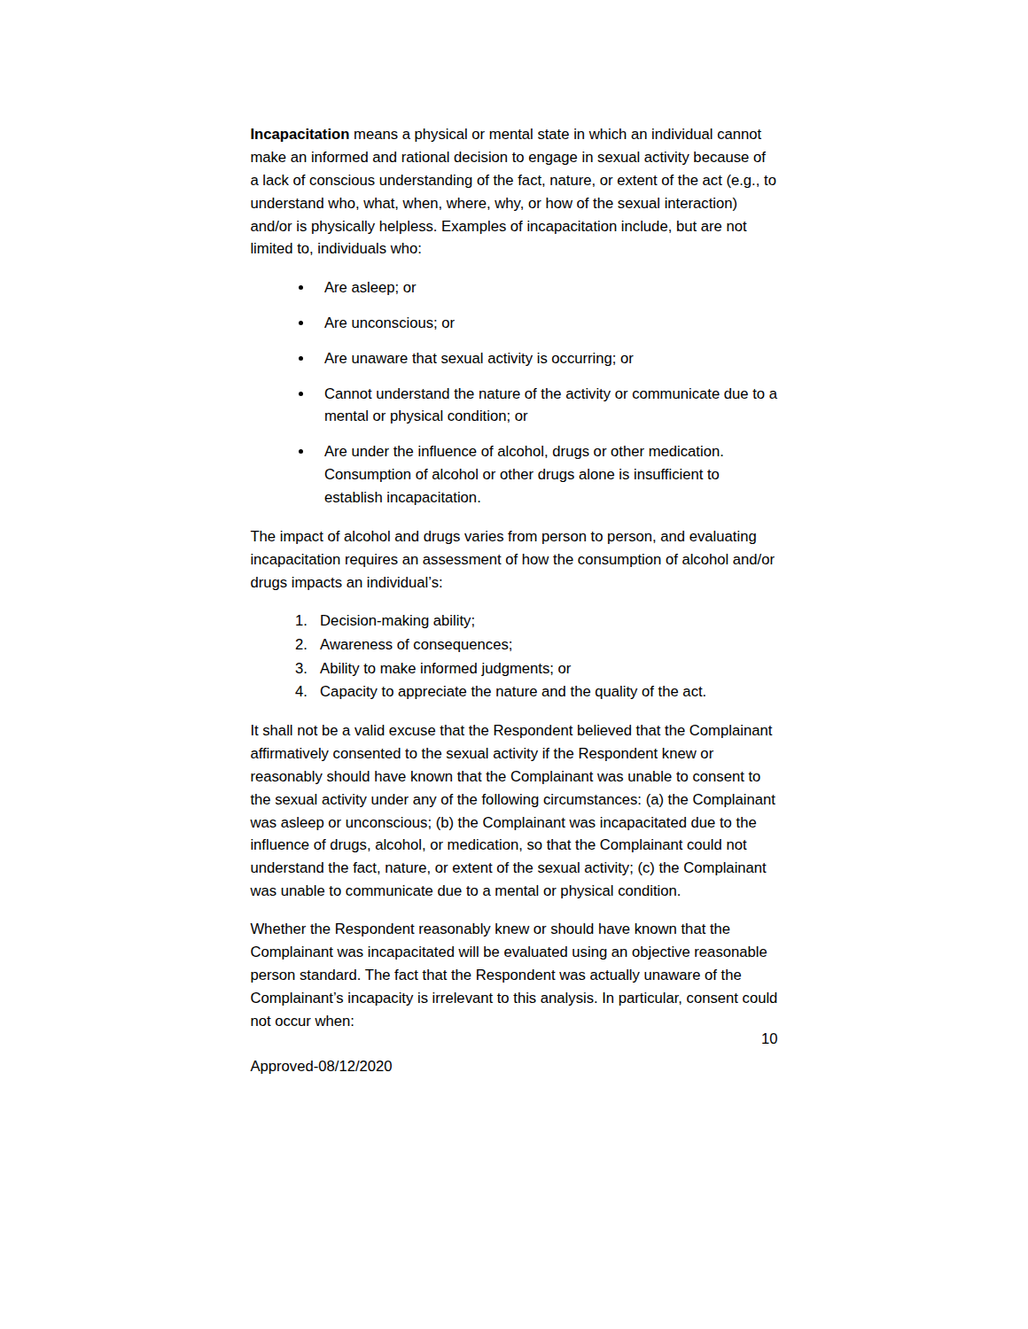Incapacitation means a physical or mental state in which an individual cannot make an informed and rational decision to engage in sexual activity because of a lack of conscious understanding of the fact, nature, or extent of the act (e.g., to understand who, what, when, where, why, or how of the sexual interaction) and/or is physically helpless. Examples of incapacitation include, but are not limited to, individuals who:
Are asleep; or
Are unconscious; or
Are unaware that sexual activity is occurring; or
Cannot understand the nature of the activity or communicate due to a mental or physical condition; or
Are under the influence of alcohol, drugs or other medication. Consumption of alcohol or other drugs alone is insufficient to establish incapacitation.
The impact of alcohol and drugs varies from person to person, and evaluating incapacitation requires an assessment of how the consumption of alcohol and/or drugs impacts an individual’s:
Decision-making ability;
Awareness of consequences;
Ability to make informed judgments; or
Capacity to appreciate the nature and the quality of the act.
It shall not be a valid excuse that the Respondent believed that the Complainant affirmatively consented to the sexual activity if the Respondent knew or reasonably should have known that the Complainant was unable to consent to the sexual activity under any of the following circumstances: (a) the Complainant was asleep or unconscious; (b) the Complainant was incapacitated due to the influence of drugs, alcohol, or medication, so that the Complainant could not understand the fact, nature, or extent of the sexual activity; (c) the Complainant was unable to communicate due to a mental or physical condition.
Whether the Respondent reasonably knew or should have known that the Complainant was incapacitated will be evaluated using an objective reasonable person standard. The fact that the Respondent was actually unaware of the Complainant’s incapacity is irrelevant to this analysis. In particular, consent could not occur when:
10
Approved-08/12/2020